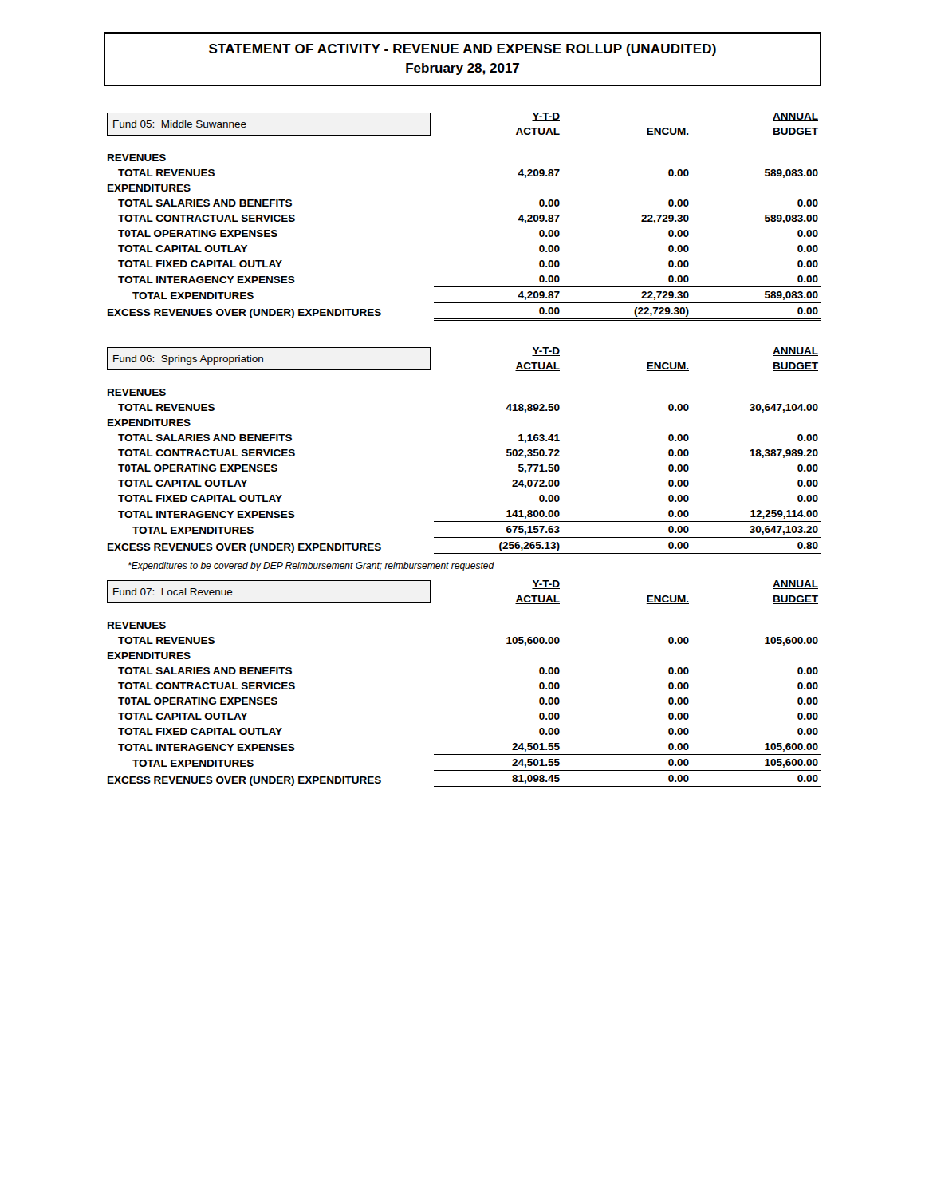STATEMENT OF ACTIVITY - REVENUE AND EXPENSE ROLLUP (UNAUDITED)
February 28, 2017
| Fund 05: Middle Suwannee | Y-T-D | | ANNUAL |
| ACTUAL | ENCUM. | BUDGET |
| REVENUES | | | |
| TOTAL REVENUES | 4,209.87 | 0.00 | 589,083.00 |
| EXPENDITURES | | | |
| TOTAL SALARIES AND BENEFITS | 0.00 | 0.00 | 0.00 |
| TOTAL CONTRACTUAL SERVICES | 4,209.87 | 22,729.30 | 589,083.00 |
| T0TAL OPERATING EXPENSES | 0.00 | 0.00 | 0.00 |
| TOTAL CAPITAL OUTLAY | 0.00 | 0.00 | 0.00 |
| TOTAL FIXED CAPITAL OUTLAY | 0.00 | 0.00 | 0.00 |
| TOTAL INTERAGENCY EXPENSES | 0.00 | 0.00 | 0.00 |
| TOTAL EXPENDITURES | 4,209.87 | 22,729.30 | 589,083.00 |
| EXCESS REVENUES OVER (UNDER) EXPENDITURES | 0.00 | (22,729.30) | 0.00 |
| Fund 06: Springs Appropriation | Y-T-D | | ANNUAL |
| ACTUAL | ENCUM. | BUDGET |
| REVENUES | | | |
| TOTAL REVENUES | 418,892.50 | 0.00 | 30,647,104.00 |
| EXPENDITURES | | | |
| TOTAL SALARIES AND BENEFITS | 1,163.41 | 0.00 | 0.00 |
| TOTAL CONTRACTUAL SERVICES | 502,350.72 | 0.00 | 18,387,989.20 |
| T0TAL OPERATING EXPENSES | 5,771.50 | 0.00 | 0.00 |
| TOTAL CAPITAL OUTLAY | 24,072.00 | 0.00 | 0.00 |
| TOTAL FIXED CAPITAL OUTLAY | 0.00 | 0.00 | 0.00 |
| TOTAL INTERAGENCY EXPENSES | 141,800.00 | 0.00 | 12,259,114.00 |
| TOTAL EXPENDITURES | 675,157.63 | 0.00 | 30,647,103.20 |
| EXCESS REVENUES OVER (UNDER) EXPENDITURES | (256,265.13) | 0.00 | 0.80 |
*Expenditures to be covered by DEP Reimbursement Grant; reimbursement requested
| Fund 07: Local Revenue | Y-T-D | | ANNUAL |
| ACTUAL | ENCUM. | BUDGET |
| REVENUES | | | |
| TOTAL REVENUES | 105,600.00 | 0.00 | 105,600.00 |
| EXPENDITURES | | | |
| TOTAL SALARIES AND BENEFITS | 0.00 | 0.00 | 0.00 |
| TOTAL CONTRACTUAL SERVICES | 0.00 | 0.00 | 0.00 |
| T0TAL OPERATING EXPENSES | 0.00 | 0.00 | 0.00 |
| TOTAL CAPITAL OUTLAY | 0.00 | 0.00 | 0.00 |
| TOTAL FIXED CAPITAL OUTLAY | 0.00 | 0.00 | 0.00 |
| TOTAL INTERAGENCY EXPENSES | 24,501.55 | 0.00 | 105,600.00 |
| TOTAL EXPENDITURES | 24,501.55 | 0.00 | 105,600.00 |
| EXCESS REVENUES OVER (UNDER) EXPENDITURES | 81,098.45 | 0.00 | 0.00 |